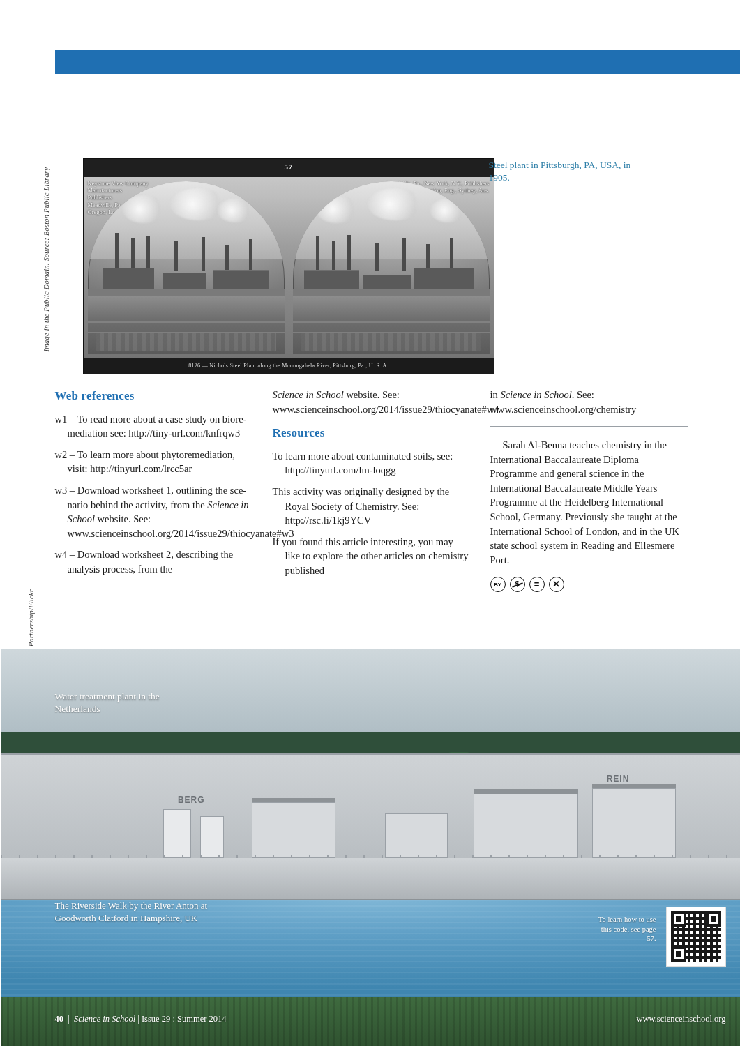Image in the Public Domain. Source: Boston Public Library
Image courtesy of Global Water Partnership/Flickr
57
Keystone View Company
Manufacturers
Publishers
Meadville, Pa., New York, N.Y., Portland
Oregon, London, Eng., Sydney, Aus.
Meadville, Pa., New York, N.Y., Publishers
Oregon, London, Eng., Sydney, Aus.
8126 — Nichols Steel Plant along the Monongahela River, Pittsburg, Pa., U. S. A.
Steel plant in Pittsburgh, PA, USA, in 1905.
Web references
w1 – To read more about a case study on bioremediation see: http://tiny-url.com/knfrqw3
w2 – To learn more about phytoremediation, visit: http://tinyurl.com/lrcc5ar
w3 – Download worksheet 1, outlining the scenario behind the activity, from the Science in School website. See: www.scienceinschool.org/2014/issue29/thiocyanate#w3
w4 – Download worksheet 2, describing the analysis process, from the
Science in School website. See: www.scienceinschool.org/2014/issue29/thiocyanate#w4
Resources
To learn more about contaminated soils, see: http://tinyurl.com/lm-loqgg
This activity was originally designed by the Royal Society of Chemistry. See: http://rsc.li/1kj9YCV
If you found this article interesting, you may like to explore the other articles on chemistry published
in Science in School. See: www.scienceinschool.org/chemistry
Sarah Al-Benna teaches chemistry in the International Baccalaureate Diploma Programme and general science in the International Baccalaureate Middle Years Programme at the Heidelberg International School, Germany. Previously she taught at the International School of London, and in the UK state school system in Reading and Ellesmere Port.
BY $ = ✕
BERG
REIN
Water treatment plant in the Netherlands
The Riverside Walk by the River Anton at Goodworth Clatford in Hampshire, UK
To learn how to use this code, see page 57.
40 | Science in School | Issue 29 : Summer 2014
www.scienceinschool.org